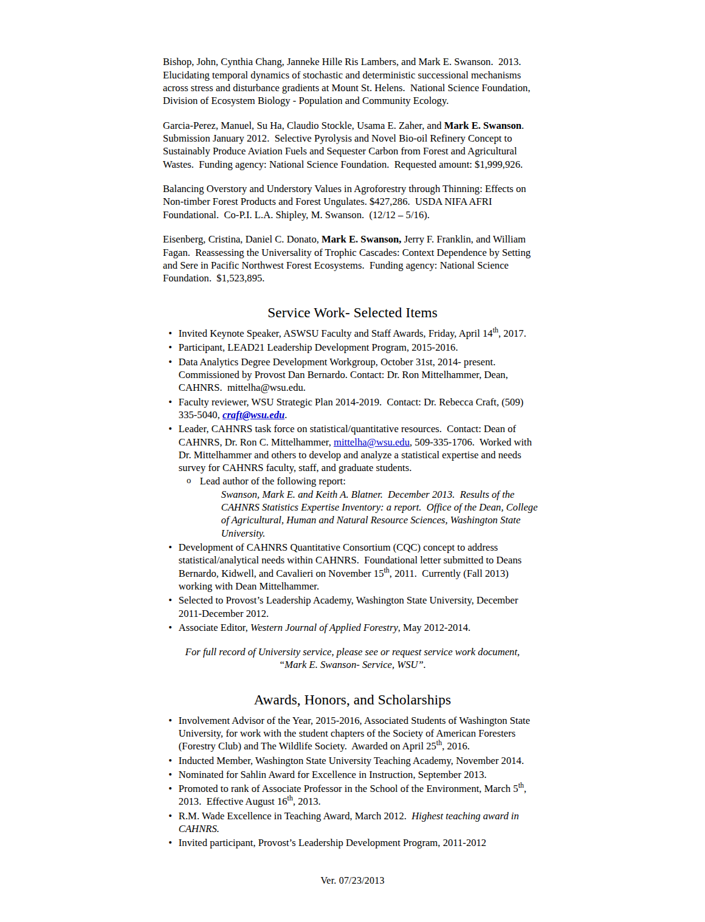Bishop, John, Cynthia Chang, Janneke Hille Ris Lambers, and Mark E. Swanson. 2013. Elucidating temporal dynamics of stochastic and deterministic successional mechanisms across stress and disturbance gradients at Mount St. Helens. National Science Foundation, Division of Ecosystem Biology - Population and Community Ecology.
Garcia-Perez, Manuel, Su Ha, Claudio Stockle, Usama E. Zaher, and Mark E. Swanson. Submission January 2012. Selective Pyrolysis and Novel Bio-oil Refinery Concept to Sustainably Produce Aviation Fuels and Sequester Carbon from Forest and Agricultural Wastes. Funding agency: National Science Foundation. Requested amount: $1,999,926.
Balancing Overstory and Understory Values in Agroforestry through Thinning: Effects on Non-timber Forest Products and Forest Ungulates. $427,286. USDA NIFA AFRI Foundational. Co-P.I. L.A. Shipley, M. Swanson. (12/12 – 5/16).
Eisenberg, Cristina, Daniel C. Donato, Mark E. Swanson, Jerry F. Franklin, and William Fagan. Reassessing the Universality of Trophic Cascades: Context Dependence by Setting and Sere in Pacific Northwest Forest Ecosystems. Funding agency: National Science Foundation. $1,523,895.
Service Work- Selected Items
Invited Keynote Speaker, ASWSU Faculty and Staff Awards, Friday, April 14th, 2017.
Participant, LEAD21 Leadership Development Program, 2015-2016.
Data Analytics Degree Development Workgroup, October 31st, 2014- present. Commissioned by Provost Dan Bernardo. Contact: Dr. Ron Mittelhammer, Dean, CAHNRS. mittelha@wsu.edu.
Faculty reviewer, WSU Strategic Plan 2014-2019. Contact: Dr. Rebecca Craft, (509) 335-5040, craft@wsu.edu.
Leader, CAHNRS task force on statistical/quantitative resources. Contact: Dean of CAHNRS, Dr. Ron C. Mittelhammer, mittelha@wsu.edu, 509-335-1706. Worked with Dr. Mittelhammer and others to develop and analyze a statistical expertise and needs survey for CAHNRS faculty, staff, and graduate students.
Lead author of the following report: Swanson, Mark E. and Keith A. Blatner. December 2013. Results of the CAHNRS Statistics Expertise Inventory: a report. Office of the Dean, College of Agricultural, Human and Natural Resource Sciences, Washington State University.
Development of CAHNRS Quantitative Consortium (CQC) concept to address statistical/analytical needs within CAHNRS. Foundational letter submitted to Deans Bernardo, Kidwell, and Cavalieri on November 15th, 2011. Currently (Fall 2013) working with Dean Mittelhammer.
Selected to Provost’s Leadership Academy, Washington State University, December 2011-December 2012.
Associate Editor, Western Journal of Applied Forestry, May 2012-2014.
For full record of University service, please see or request service work document,
“Mark E. Swanson- Service, WSU”.
Awards, Honors, and Scholarships
Involvement Advisor of the Year, 2015-2016, Associated Students of Washington State University, for work with the student chapters of the Society of American Foresters (Forestry Club) and The Wildlife Society. Awarded on April 25th, 2016.
Inducted Member, Washington State University Teaching Academy, November 2014.
Nominated for Sahlin Award for Excellence in Instruction, September 2013.
Promoted to rank of Associate Professor in the School of the Environment, March 5th, 2013. Effective August 16th, 2013.
R.M. Wade Excellence in Teaching Award, March 2012. Highest teaching award in CAHNRS.
Invited participant, Provost’s Leadership Development Program, 2011-2012
Ver. 07/23/2013